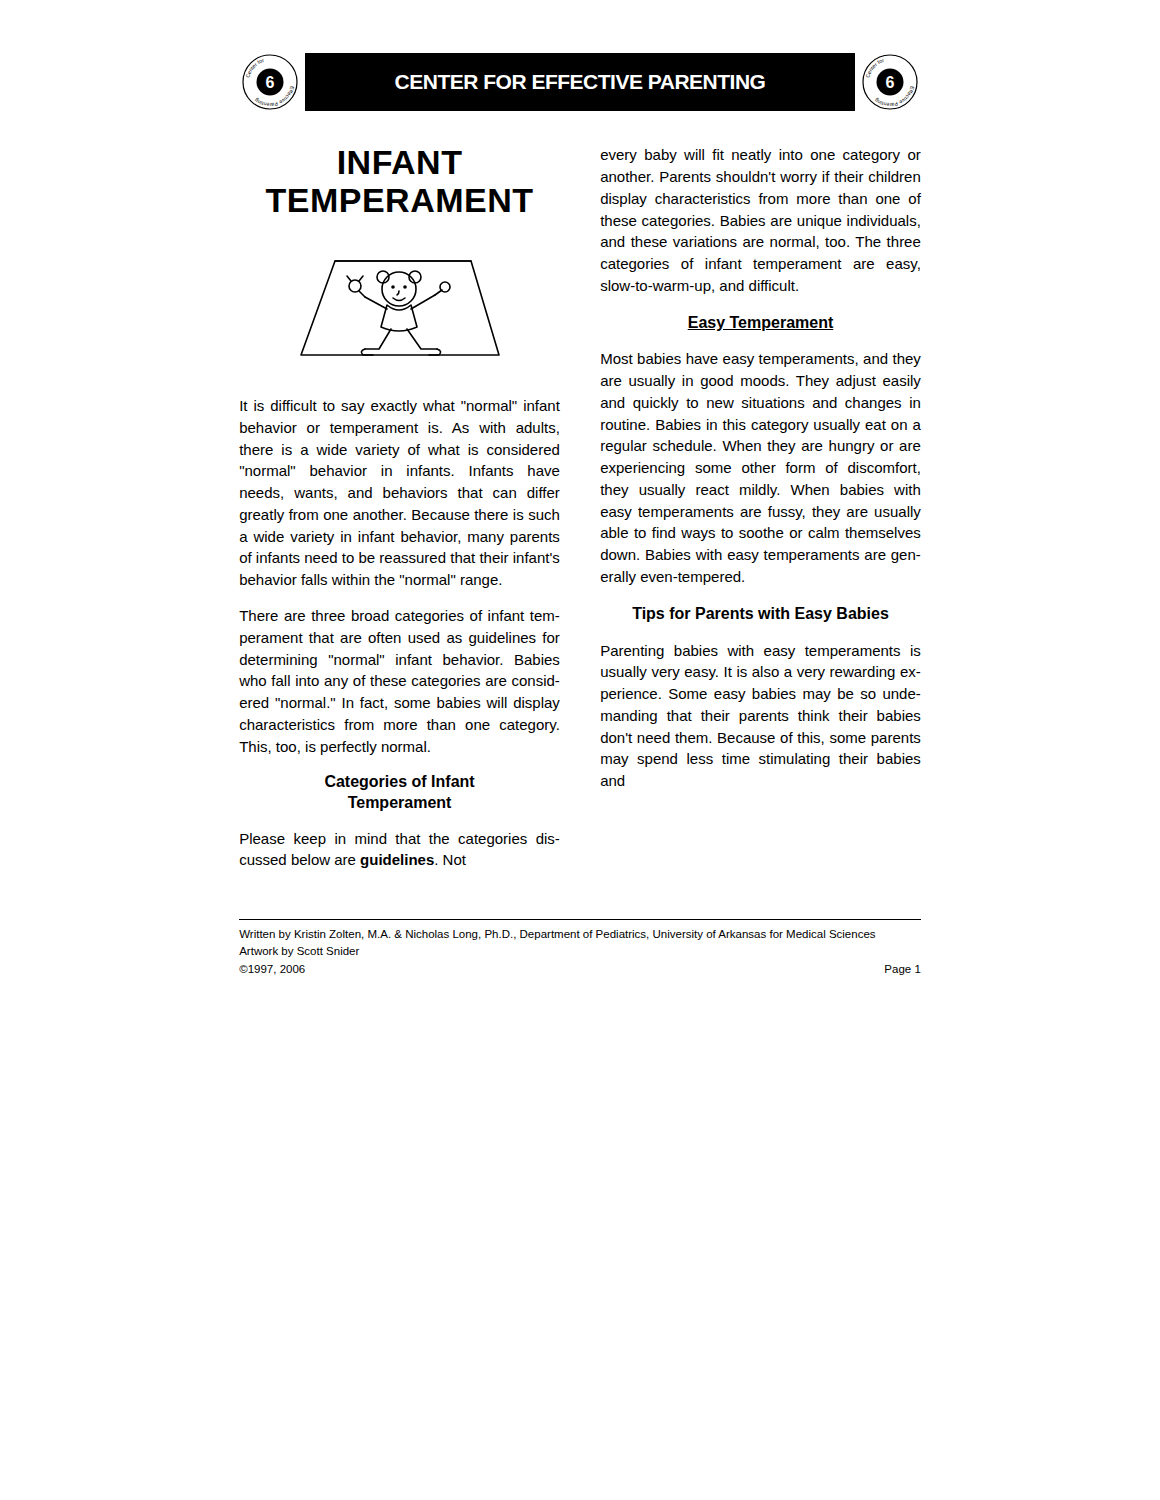6 Center for Effective Parenting
CENTER FOR EFFECTIVE PARENTING
6 Center for Effective Parenting
INFANT
TEMPERAMENT
It is difficult to say exactly what "normal" infant behavior or temperament is. As with adults, there is a wide variety of what is considered "normal" behavior in infants. Infants have needs, wants, and behaviors that can differ greatly from one another. Because there is such a wide variety in infant behavior, many parents of infants need to be reassured that their infant's behavior falls within the "normal" range.
There are three broad categories of infant temperament that are often used as guidelines for determining "normal" infant behavior. Babies who fall into any of these categories are considered "normal." In fact, some babies will display characteristics from more than one category. This, too, is perfectly normal.
Categories of Infant
Temperament
Please keep in mind that the categories discussed below are guidelines. Not
every baby will fit neatly into one category or another. Parents shouldn't worry if their children display characteristics from more than one of these categories. Babies are unique individuals, and these variations are normal, too. The three categories of infant temperament are easy, slow-to-warm-up, and difficult.
Easy Temperament
Most babies have easy temperaments, and they are usually in good moods. They adjust easily and quickly to new situations and changes in routine. Babies in this category usually eat on a regular schedule. When they are hungry or are experiencing some other form of discomfort, they usually react mildly. When babies with easy temperaments are fussy, they are usually able to find ways to soothe or calm themselves down. Babies with easy temperaments are generally even-tempered.
Tips for Parents with Easy Babies
Parenting babies with easy temperaments is usually very easy. It is also a very rewarding experience. Some easy babies may be so undemanding that their parents think their babies don't need them. Because of this, some parents may spend less time stimulating their babies and
Written by Kristin Zolten, M.A. & Nicholas Long, Ph.D., Department of Pediatrics, University of Arkansas for Medical Sciences
Artwork by Scott Snider
©1997, 2006 Page 1